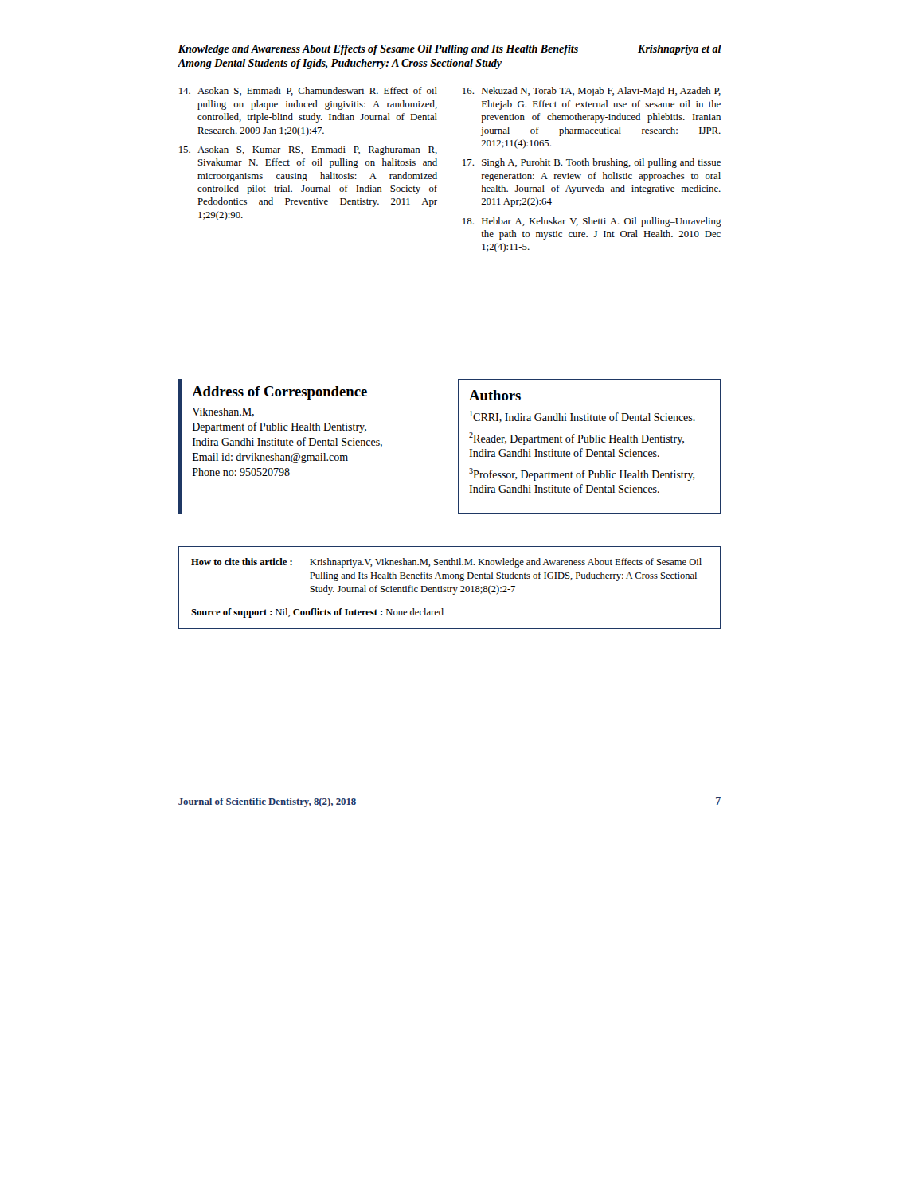Knowledge and Awareness About Effects of Sesame Oil Pulling and Its Health Benefits Among Dental Students of Igids, Puducherry: A Cross Sectional Study
Krishnapriya et al
14. Asokan S, Emmadi P, Chamundeswari R. Effect of oil pulling on plaque induced gingivitis: A randomized, controlled, triple-blind study. Indian Journal of Dental Research. 2009 Jan 1;20(1):47.
15. Asokan S, Kumar RS, Emmadi P, Raghuraman R, Sivakumar N. Effect of oil pulling on halitosis and microorganisms causing halitosis: A randomized controlled pilot trial. Journal of Indian Society of Pedodontics and Preventive Dentistry. 2011 Apr 1;29(2):90.
16. Nekuzad N, Torab TA, Mojab F, Alavi-Majd H, Azadeh P, Ehtejab G. Effect of external use of sesame oil in the prevention of chemotherapy-induced phlebitis. Iranian journal of pharmaceutical research: IJPR. 2012;11(4):1065.
17. Singh A, Purohit B. Tooth brushing, oil pulling and tissue regeneration: A review of holistic approaches to oral health. Journal of Ayurveda and integrative medicine. 2011 Apr;2(2):64
18. Hebbar A, Keluskar V, Shetti A. Oil pulling–Unraveling the path to mystic cure. J Int Oral Health. 2010 Dec 1;2(4):11-5.
Address of Correspondence
Vikneshan.M,
Department of Public Health Dentistry,
Indira Gandhi Institute of Dental Sciences,
Email id: drvikneshan@gmail.com
Phone no: 950520798
Authors
1CRRI, Indira Gandhi Institute of Dental Sciences.
2Reader, Department of Public Health Dentistry, Indira Gandhi Institute of Dental Sciences.
3Professor, Department of Public Health Dentistry, Indira Gandhi Institute of Dental Sciences.
How to cite this article : Krishnapriya.V, Vikneshan.M, Senthil.M. Knowledge and Awareness About Effects of Sesame Oil Pulling and Its Health Benefits Among Dental Students of IGIDS, Puducherry: A Cross Sectional Study. Journal of Scientific Dentistry 2018;8(2):2-7
Source of support : Nil, Conflicts of Interest : None declared
Journal of Scientific Dentistry, 8(2), 2018
7